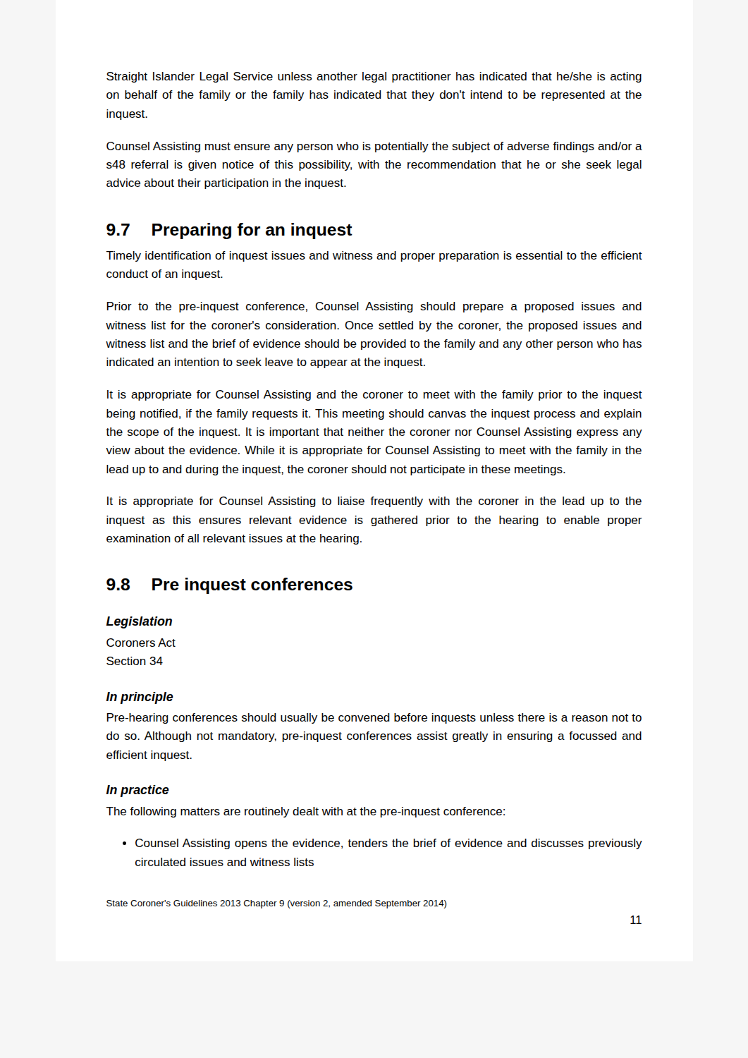Straight Islander Legal Service unless another legal practitioner has indicated that he/she is acting on behalf of the family or the family has indicated that they don't intend to be represented at the inquest.
Counsel Assisting must ensure any person who is potentially the subject of adverse findings and/or a s48 referral is given notice of this possibility, with the recommendation that he or she seek legal advice about their participation in the inquest.
9.7 Preparing for an inquest
Timely identification of inquest issues and witness and proper preparation is essential to the efficient conduct of an inquest.
Prior to the pre-inquest conference, Counsel Assisting should prepare a proposed issues and witness list for the coroner's consideration. Once settled by the coroner, the proposed issues and witness list and the brief of evidence should be provided to the family and any other person who has indicated an intention to seek leave to appear at the inquest.
It is appropriate for Counsel Assisting and the coroner to meet with the family prior to the inquest being notified, if the family requests it. This meeting should canvas the inquest process and explain the scope of the inquest. It is important that neither the coroner nor Counsel Assisting express any view about the evidence. While it is appropriate for Counsel Assisting to meet with the family in the lead up to and during the inquest, the coroner should not participate in these meetings.
It is appropriate for Counsel Assisting to liaise frequently with the coroner in the lead up to the inquest as this ensures relevant evidence is gathered prior to the hearing to enable proper examination of all relevant issues at the hearing.
9.8 Pre inquest conferences
Legislation
Coroners Act Section 34
In principle
Pre-hearing conferences should usually be convened before inquests unless there is a reason not to do so. Although not mandatory, pre-inquest conferences assist greatly in ensuring a focussed and efficient inquest.
In practice
The following matters are routinely dealt with at the pre-inquest conference:
Counsel Assisting opens the evidence, tenders the brief of evidence and discusses previously circulated issues and witness lists
State Coroner's Guidelines 2013 Chapter 9 (version 2, amended September 2014) 11